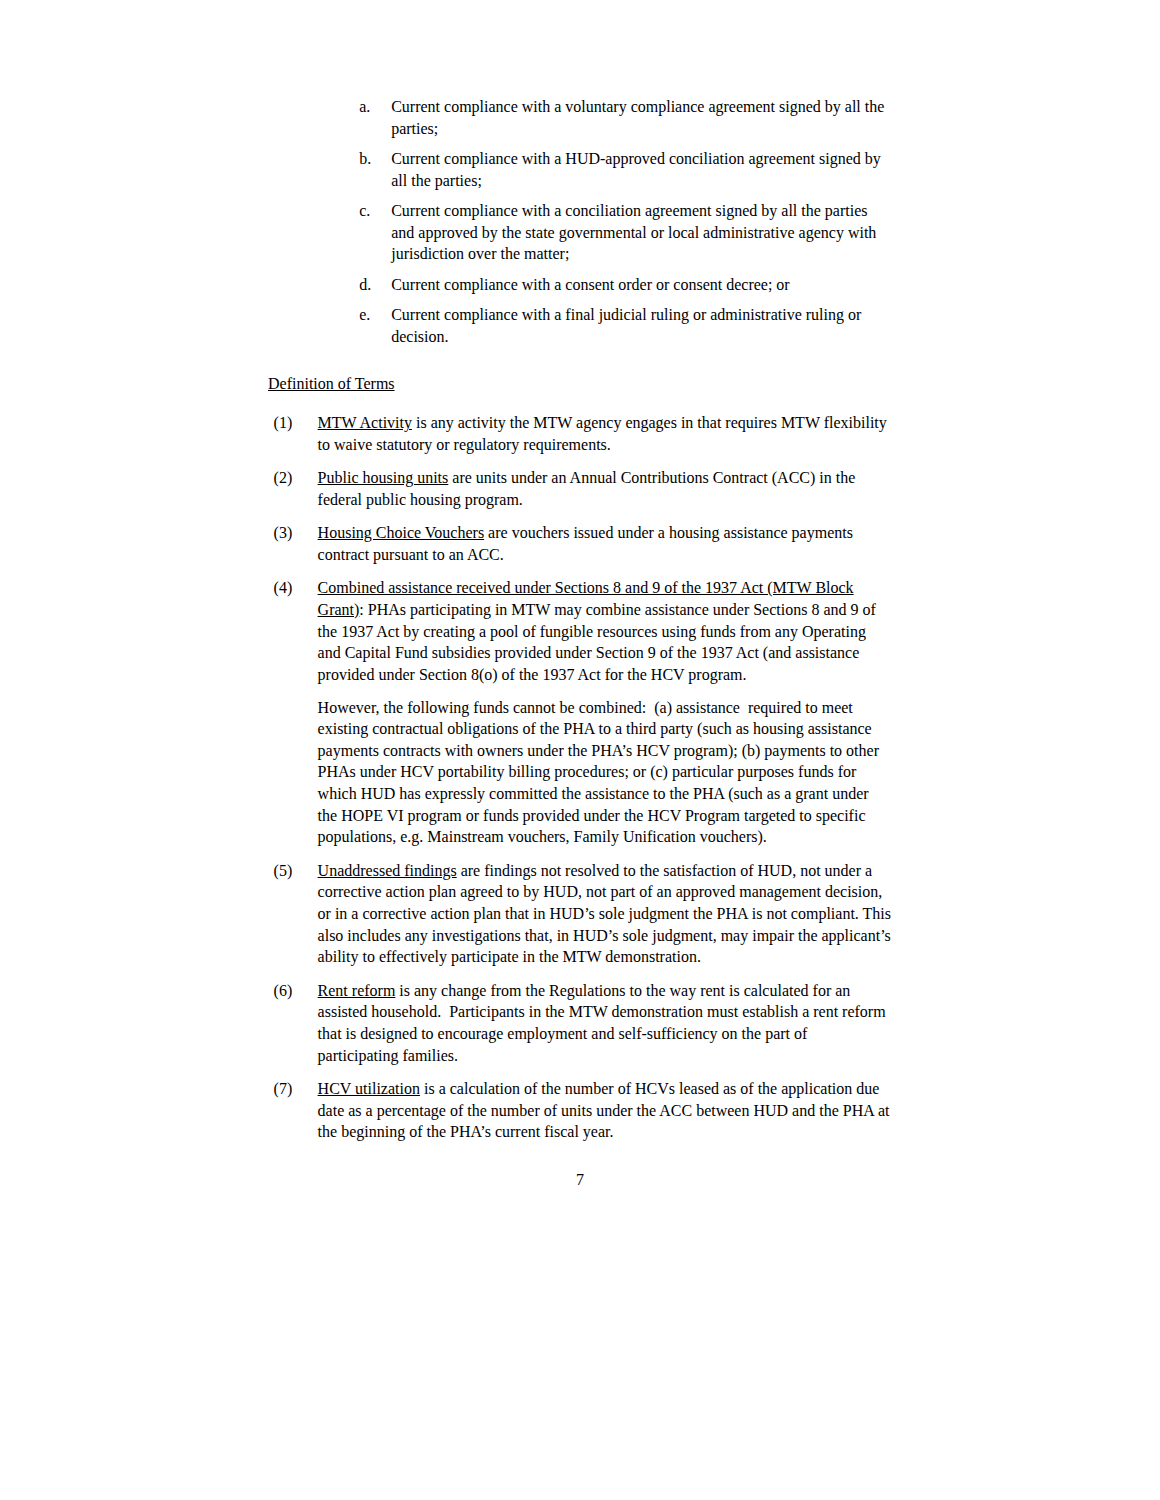a. Current compliance with a voluntary compliance agreement signed by all the parties;
b. Current compliance with a HUD-approved conciliation agreement signed by all the parties;
c. Current compliance with a conciliation agreement signed by all the parties and approved by the state governmental or local administrative agency with jurisdiction over the matter;
d. Current compliance with a consent order or consent decree; or
e. Current compliance with a final judicial ruling or administrative ruling or decision.
Definition of Terms
(1) MTW Activity is any activity the MTW agency engages in that requires MTW flexibility to waive statutory or regulatory requirements.
(2) Public housing units are units under an Annual Contributions Contract (ACC) in the federal public housing program.
(3) Housing Choice Vouchers are vouchers issued under a housing assistance payments contract pursuant to an ACC.
(4) Combined assistance received under Sections 8 and 9 of the 1937 Act (MTW Block Grant): PHAs participating in MTW may combine assistance under Sections 8 and 9 of the 1937 Act by creating a pool of fungible resources using funds from any Operating and Capital Fund subsidies provided under Section 9 of the 1937 Act (and assistance provided under Section 8(o) of the 1937 Act for the HCV program.
However, the following funds cannot be combined: (a) assistance required to meet existing contractual obligations of the PHA to a third party (such as housing assistance payments contracts with owners under the PHA’s HCV program); (b) payments to other PHAs under HCV portability billing procedures; or (c) particular purposes funds for which HUD has expressly committed the assistance to the PHA (such as a grant under the HOPE VI program or funds provided under the HCV Program targeted to specific populations, e.g. Mainstream vouchers, Family Unification vouchers).
(5) Unaddressed findings are findings not resolved to the satisfaction of HUD, not under a corrective action plan agreed to by HUD, not part of an approved management decision, or in a corrective action plan that in HUD’s sole judgment the PHA is not compliant. This also includes any investigations that, in HUD’s sole judgment, may impair the applicant’s ability to effectively participate in the MTW demonstration.
(6) Rent reform is any change from the Regulations to the way rent is calculated for an assisted household. Participants in the MTW demonstration must establish a rent reform that is designed to encourage employment and self-sufficiency on the part of participating families.
(7) HCV utilization is a calculation of the number of HCVs leased as of the application due date as a percentage of the number of units under the ACC between HUD and the PHA at the beginning of the PHA’s current fiscal year.
7